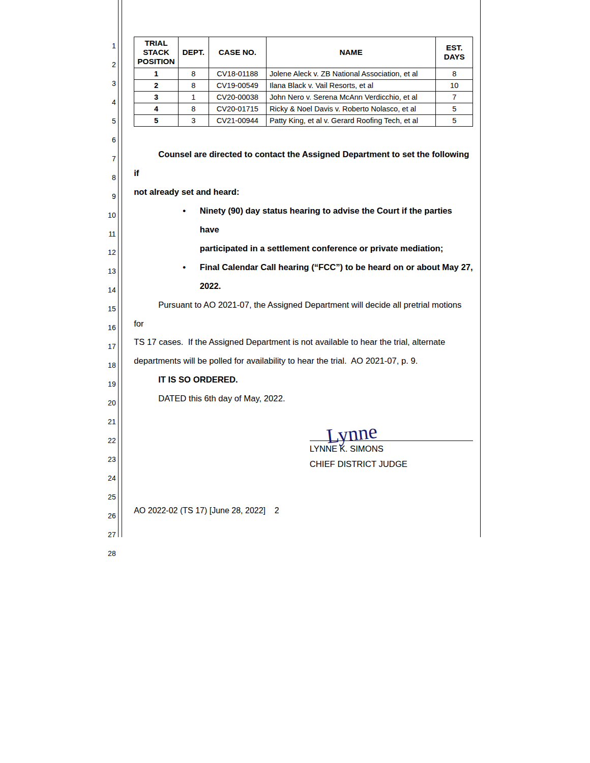1
2
3
4
5
6
7
8
9
10
11
12
13
14
15
16
17
18
19
20
21
22
23
24
25
26
27
28
| TRIAL STACK POSITION | DEPT. | CASE NO. | NAME | EST. DAYS |
| --- | --- | --- | --- | --- |
| 1 | 8 | CV18-01188 | Jolene Aleck v. ZB National Association, et al | 8 |
| 2 | 8 | CV19-00549 | Ilana Black v. Vail Resorts, et al | 10 |
| 3 | 1 | CV20-00038 | John Nero v. Serena McAnn Verdicchio, et al | 7 |
| 4 | 8 | CV20-01715 | Ricky & Noel Davis v. Roberto Nolasco, et al | 5 |
| 5 | 3 | CV21-00944 | Patty King, et al v. Gerard Roofing Tech, et al | 5 |
Counsel are directed to contact the Assigned Department to set the following if
not already set and heard:
Ninety (90) day status hearing to advise the Court if the parties have
participated in a settlement conference or private mediation;
Final Calendar Call hearing (“FCC”) to be heard on or about May 27,
2022.
Pursuant to AO 2021-07, the Assigned Department will decide all pretrial motions for
TS 17 cases. If the Assigned Department is not available to hear the trial, alternate
departments will be polled for availability to hear the trial. AO 2021-07, p. 9.
IT IS SO ORDERED.
DATED this 6th day of May, 2022.
Lynne
LYNNE K. SIMONS
CHIEF DISTRICT JUDGE
AO 2022-02 (TS 17) [June 28, 2022] 2